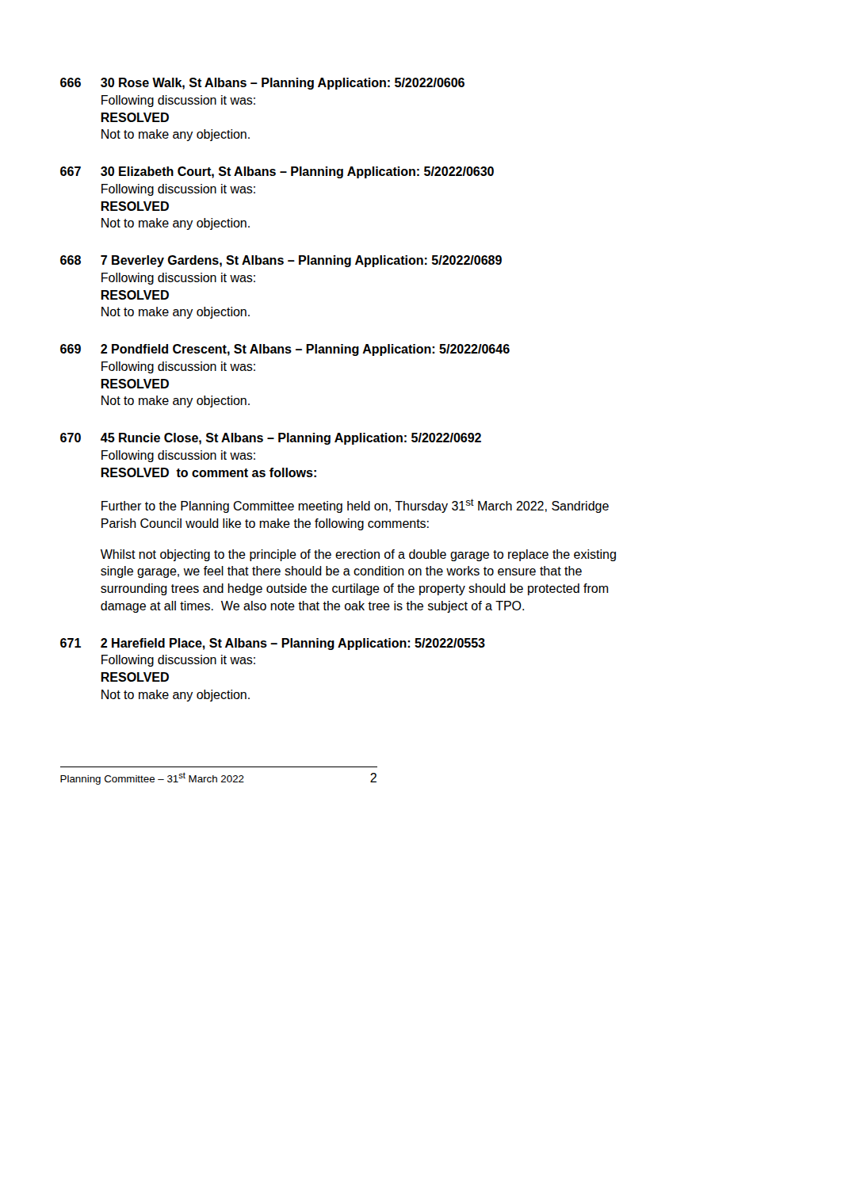666
30 Rose Walk, St Albans – Planning Application: 5/2022/0606
Following discussion it was:
RESOLVED
Not to make any objection.
667
30 Elizabeth Court, St Albans – Planning Application: 5/2022/0630
Following discussion it was:
RESOLVED
Not to make any objection.
668
7 Beverley Gardens, St Albans – Planning Application: 5/2022/0689
Following discussion it was:
RESOLVED
Not to make any objection.
669
2 Pondfield Crescent, St Albans – Planning Application: 5/2022/0646
Following discussion it was:
RESOLVED
Not to make any objection.
670
45 Runcie Close, St Albans – Planning Application: 5/2022/0692
Following discussion it was:
RESOLVED to comment as follows:
Further to the Planning Committee meeting held on, Thursday 31st March 2022, Sandridge Parish Council would like to make the following comments:
Whilst not objecting to the principle of the erection of a double garage to replace the existing single garage, we feel that there should be a condition on the works to ensure that the surrounding trees and hedge outside the curtilage of the property should be protected from damage at all times. We also note that the oak tree is the subject of a TPO.
671
2 Harefield Place, St Albans – Planning Application: 5/2022/0553
Following discussion it was:
RESOLVED
Not to make any objection.
Planning Committee – 31st March 2022 2